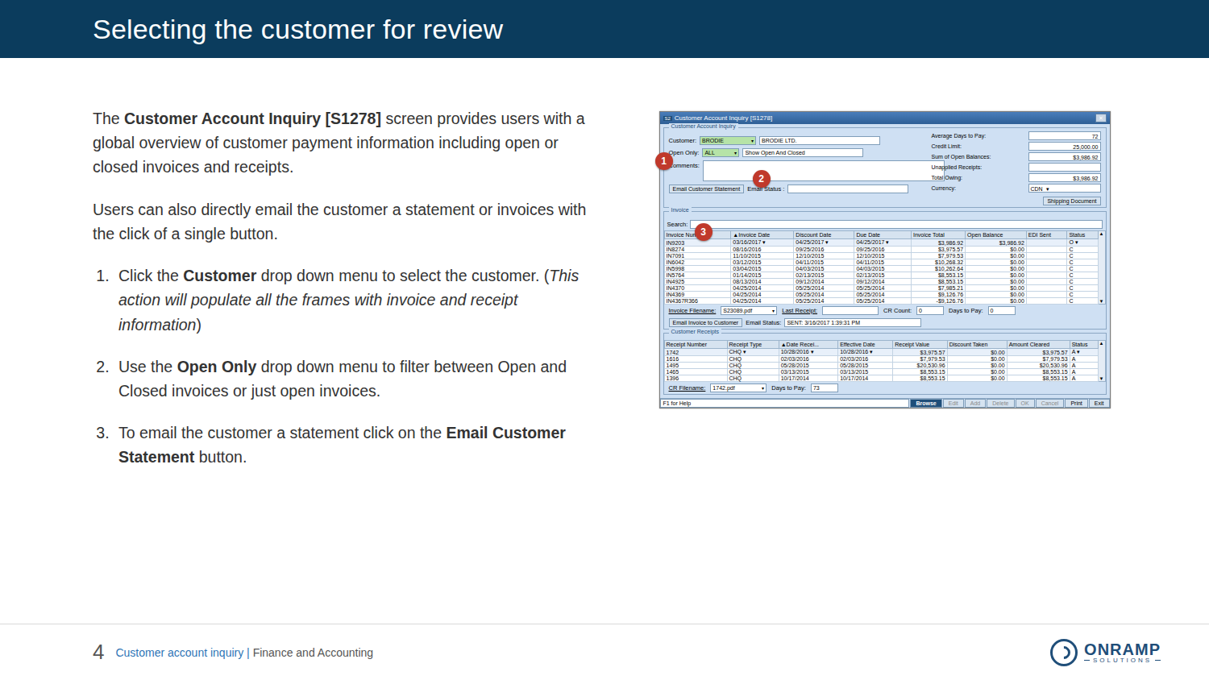Selecting the customer for review
The Customer Account Inquiry [S1278] screen provides users with a global overview of customer payment information including open or closed invoices and receipts.
Users can also directly email the customer a statement or invoices with the click of a single button.
Click the Customer drop down menu to select the customer. (This action will populate all the frames with invoice and receipt information)
Use the Open Only drop down menu to filter between Open and Closed invoices or just open invoices.
To email the customer a statement click on the Email Customer Statement button.
S2 Customer Account Inquiry [S1278] ✕
Customer Account Inquiry
1
2
3
Average Days to Pay: 72
Credit Limit: 25,000.00
Sum of Open Balances:$3,986.92
Unapplied Receipts:
Total Owing:$3,986.92
Currency: CDN ▾
Customer: BRODIE BRODIE LTD.
Open Only: ALL Show Open And Closed
Comments:
Email Customer Statement Email Status :
Shipping Document
Invoice
Search:
| Invoice Number | ▲Invoice Date | Discount Date | Due Date | Invoice Total | Open Balance | EDI Sent | Status |
| --- | --- | --- | --- | --- | --- | --- | --- |
| IN9203 | 03/16/2017 ▾ | 04/25/2017 ▾ | 04/25/2017 ▾ | $3,986.92 | $3,986.92 | | O ▾ |
| IN8274 | 08/16/2016 | 09/25/2016 | 09/25/2016 | $3,975.57 | $0.00 | | C |
| IN7091 | 11/10/2015 | 12/10/2015 | 12/10/2015 | $7,979.53 | $0.00 | | C |
| IN6042 | 03/12/2015 | 04/11/2015 | 04/11/2015 | $10,268.32 | $0.00 | | C |
| IN5998 | 03/04/2015 | 04/03/2015 | 04/03/2015 | $10,262.64 | $0.00 | | C |
| IN5764 | 01/14/2015 | 02/13/2015 | 02/13/2015 | $8,553.15 | $0.00 | | C |
| IN4925 | 08/13/2014 | 09/12/2014 | 09/12/2014 | $8,553.15 | $0.00 | | C |
| IN4370 | 04/25/2014 | 05/25/2014 | 05/25/2014 | $7,985.21 | $0.00 | | C |
| IN4369 | 04/25/2014 | 05/25/2014 | 05/25/2014 | $9,126.76 | $0.00 | | C |
| IN4367R366 | 04/25/2014 | 05/25/2014 | 05/25/2014 | -$9,126.76 | $0.00 | | C |
▲▼
Invoice Filename: S23089.pdf Last Receipt: CR Count: 0 Days to Pay: 0
Email Invoice to Customer Email Status: SENT: 3/16/2017 1:39:31 PM
Customer Receipts
| Receipt Number | Receipt Type | ▲Date Recei... | Effective Date | Receipt Value | Discount Taken | Amount Cleared | Status |
| --- | --- | --- | --- | --- | --- | --- | --- |
| 1742 | CHQ ▾ | 10/28/2016 ▾ | 10/28/2016 ▾ | $3,975.57 | $0.00 | $3,975.57 | A ▾ |
| 1616 | CHQ | 02/03/2016 | 02/03/2016 | $7,979.53 | $0.00 | $7,979.53 | A |
| 1495 | CHQ | 05/28/2015 | 05/28/2015 | $20,530.96 | $0.00 | $20,530.96 | A |
| 1465 | CHQ | 03/13/2015 | 03/13/2015 | $8,553.15 | $0.00 | $8,553.15 | A |
| 1396 | CHQ | 10/17/2014 | 10/17/2014 | $8,553.15 | $0.00 | $8,553.15 | A |
▲▼
CR Filename: 1742.pdf Days to Pay: 73
F1 for Help Browse Edit Add Delete OK Cancel Print Exit
4 Customer account inquiry | Finance and Accounting
ONRAMP
SOLUTIONS